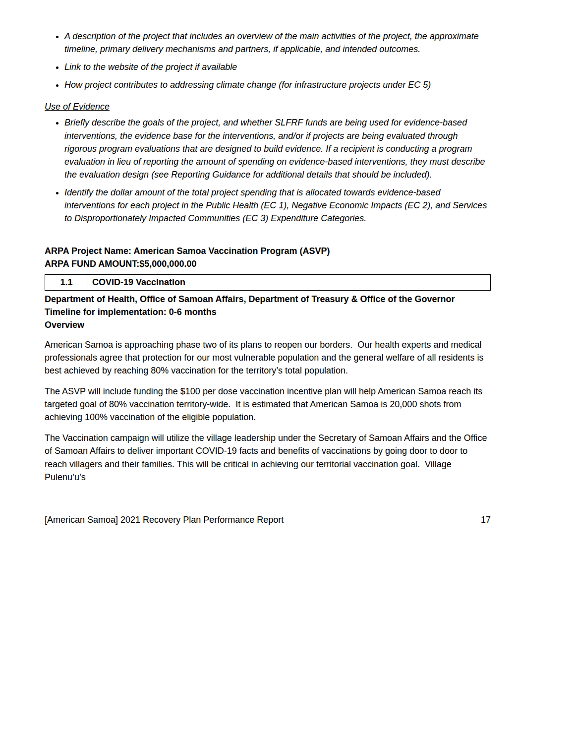A description of the project that includes an overview of the main activities of the project, the approximate timeline, primary delivery mechanisms and partners, if applicable, and intended outcomes.
Link to the website of the project if available
How project contributes to addressing climate change (for infrastructure projects under EC 5)
Use of Evidence
Briefly describe the goals of the project, and whether SLFRF funds are being used for evidence-based interventions, the evidence base for the interventions, and/or if projects are being evaluated through rigorous program evaluations that are designed to build evidence. If a recipient is conducting a program evaluation in lieu of reporting the amount of spending on evidence-based interventions, they must describe the evaluation design (see Reporting Guidance for additional details that should be included).
Identify the dollar amount of the total project spending that is allocated towards evidence-based interventions for each project in the Public Health (EC 1), Negative Economic Impacts (EC 2), and Services to Disproportionately Impacted Communities (EC 3) Expenditure Categories.
ARPA Project Name: American Samoa Vaccination Program (ASVP)
ARPA FUND AMOUNT:$5,000,000.00
| 1.1 | COVID-19 Vaccination |
Department of Health, Office of Samoan Affairs, Department of Treasury & Office of the Governor
Timeline for implementation: 0-6 months
Overview
American Samoa is approaching phase two of its plans to reopen our borders. Our health experts and medical professionals agree that protection for our most vulnerable population and the general welfare of all residents is best achieved by reaching 80% vaccination for the territory’s total population.
The ASVP will include funding the $100 per dose vaccination incentive plan will help American Samoa reach its targeted goal of 80% vaccination territory-wide. It is estimated that American Samoa is 20,000 shots from achieving 100% vaccination of the eligible population.
The Vaccination campaign will utilize the village leadership under the Secretary of Samoan Affairs and the Office of Samoan Affairs to deliver important COVID-19 facts and benefits of vaccinations by going door to door to reach villagers and their families. This will be critical in achieving our territorial vaccination goal. Village Pulenu’u’s
[American Samoa] 2021 Recovery Plan Performance Report 17